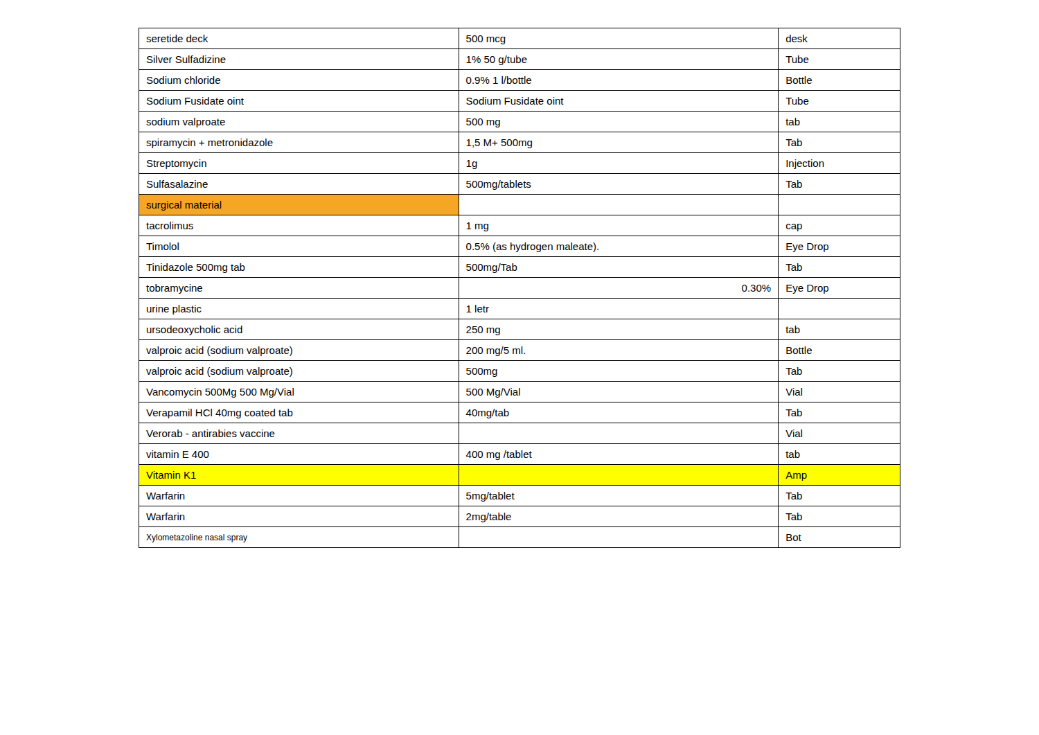| seretide deck | 500 mcg | desk |
| Silver Sulfadizine | 1% 50 g/tube | Tube |
| Sodium chloride | 0.9% 1 l/bottle | Bottle |
| Sodium Fusidate oint | Sodium Fusidate oint | Tube |
| sodium valproate | 500 mg | tab |
| spiramycin + metronidazole | 1,5 M+ 500mg | Tab |
| Streptomycin | 1g | Injection |
| Sulfasalazine | 500mg/tablets | Tab |
| surgical material | | |
| tacrolimus | 1 mg | cap |
| Timolol | 0.5% (as hydrogen maleate). | Eye Drop |
| Tinidazole 500mg tab | 500mg/Tab | Tab |
| tobramycine | 0.30% | Eye Drop |
| urine plastic | 1 letr | |
| ursodeoxycholic acid | 250 mg | tab |
| valproic acid (sodium valproate) | 200 mg/5 ml. | Bottle |
| valproic acid (sodium valproate) | 500mg | Tab |
| Vancomycin 500Mg 500 Mg/Vial | 500 Mg/Vial | Vial |
| Verapamil HCl 40mg coated tab | 40mg/tab | Tab |
| Verorab - antirabies vaccine | | Vial |
| vitamin E 400 | 400 mg /tablet | tab |
| Vitamin K1 | | Amp |
| Warfarin | 5mg/tablet | Tab |
| Warfarin | 2mg/table | Tab |
| Xylometazoline nasal spray | | Bot |